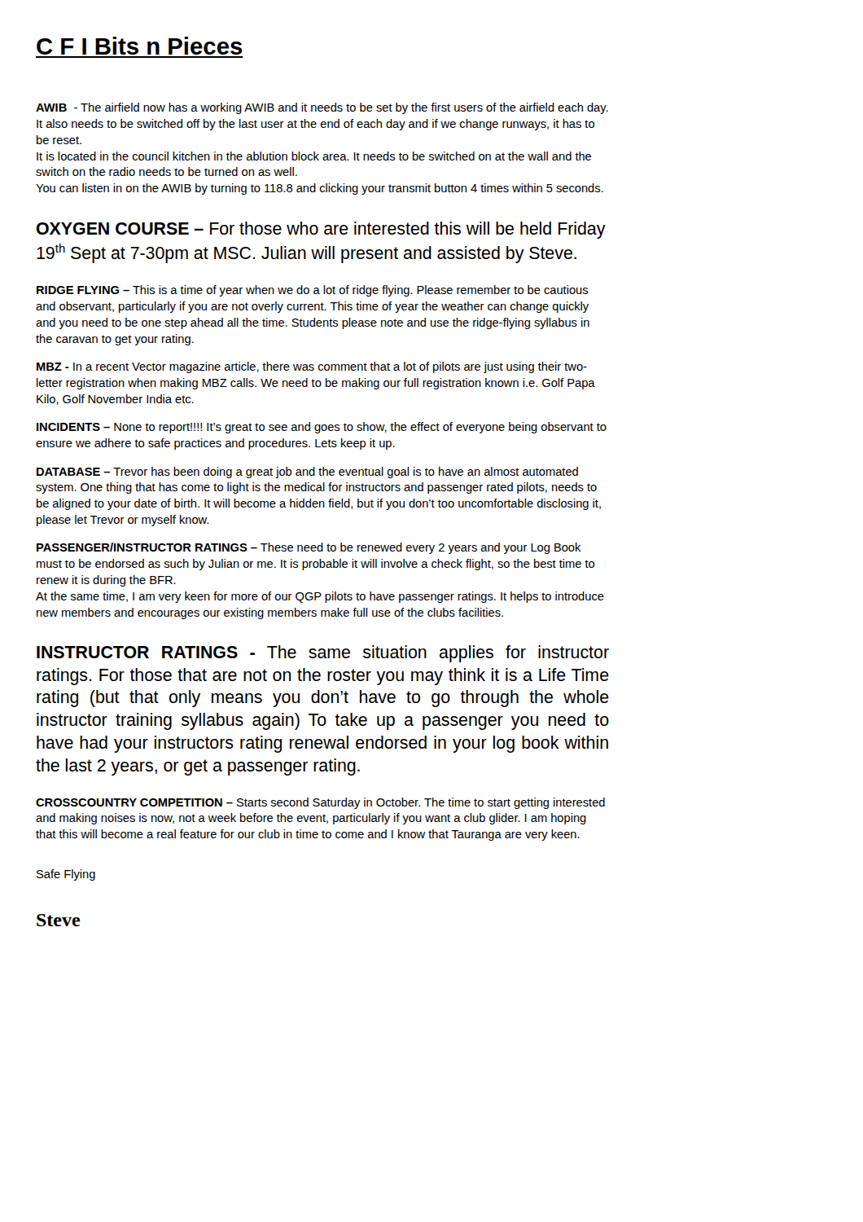C F I Bits n Pieces
AWIB - The airfield now has a working AWIB and it needs to be set by the first users of the airfield each day. It also needs to be switched off by the last user at the end of each day and if we change runways, it has to be reset.
It is located in the council kitchen in the ablution block area. It needs to be switched on at the wall and the switch on the radio needs to be turned on as well.
You can listen in on the AWIB by turning to 118.8 and clicking your transmit button 4 times within 5 seconds.
OXYGEN COURSE – For those who are interested this will be held Friday 19th Sept at 7-30pm at MSC. Julian will present and assisted by Steve.
RIDGE FLYING – This is a time of year when we do a lot of ridge flying. Please remember to be cautious and observant, particularly if you are not overly current. This time of year the weather can change quickly and you need to be one step ahead all the time. Students please note and use the ridge-flying syllabus in the caravan to get your rating.
MBZ - In a recent Vector magazine article, there was comment that a lot of pilots are just using their two-letter registration when making MBZ calls. We need to be making our full registration known i.e. Golf Papa Kilo, Golf November India etc.
INCIDENTS – None to report!!!! It’s great to see and goes to show, the effect of everyone being observant to ensure we adhere to safe practices and procedures. Lets keep it up.
DATABASE – Trevor has been doing a great job and the eventual goal is to have an almost automated system. One thing that has come to light is the medical for instructors and passenger rated pilots, needs to be aligned to your date of birth. It will become a hidden field, but if you don’t too uncomfortable disclosing it, please let Trevor or myself know.
PASSENGER/INSTRUCTOR RATINGS – These need to be renewed every 2 years and your Log Book must to be endorsed as such by Julian or me. It is probable it will involve a check flight, so the best time to renew it is during the BFR.
At the same time, I am very keen for more of our QGP pilots to have passenger ratings. It helps to introduce new members and encourages our existing members make full use of the clubs facilities.
INSTRUCTOR RATINGS - The same situation applies for instructor ratings. For those that are not on the roster you may think it is a Life Time rating (but that only means you don’t have to go through the whole instructor training syllabus again) To take up a passenger you need to have had your instructors rating renewal endorsed in your log book within the last 2 years, or get a passenger rating.
CROSSCOUNTRY COMPETITION – Starts second Saturday in October. The time to start getting interested and making noises is now, not a week before the event, particularly if you want a club glider. I am hoping that this will become a real feature for our club in time to come and I know that Tauranga are very keen.
Safe Flying
Steve